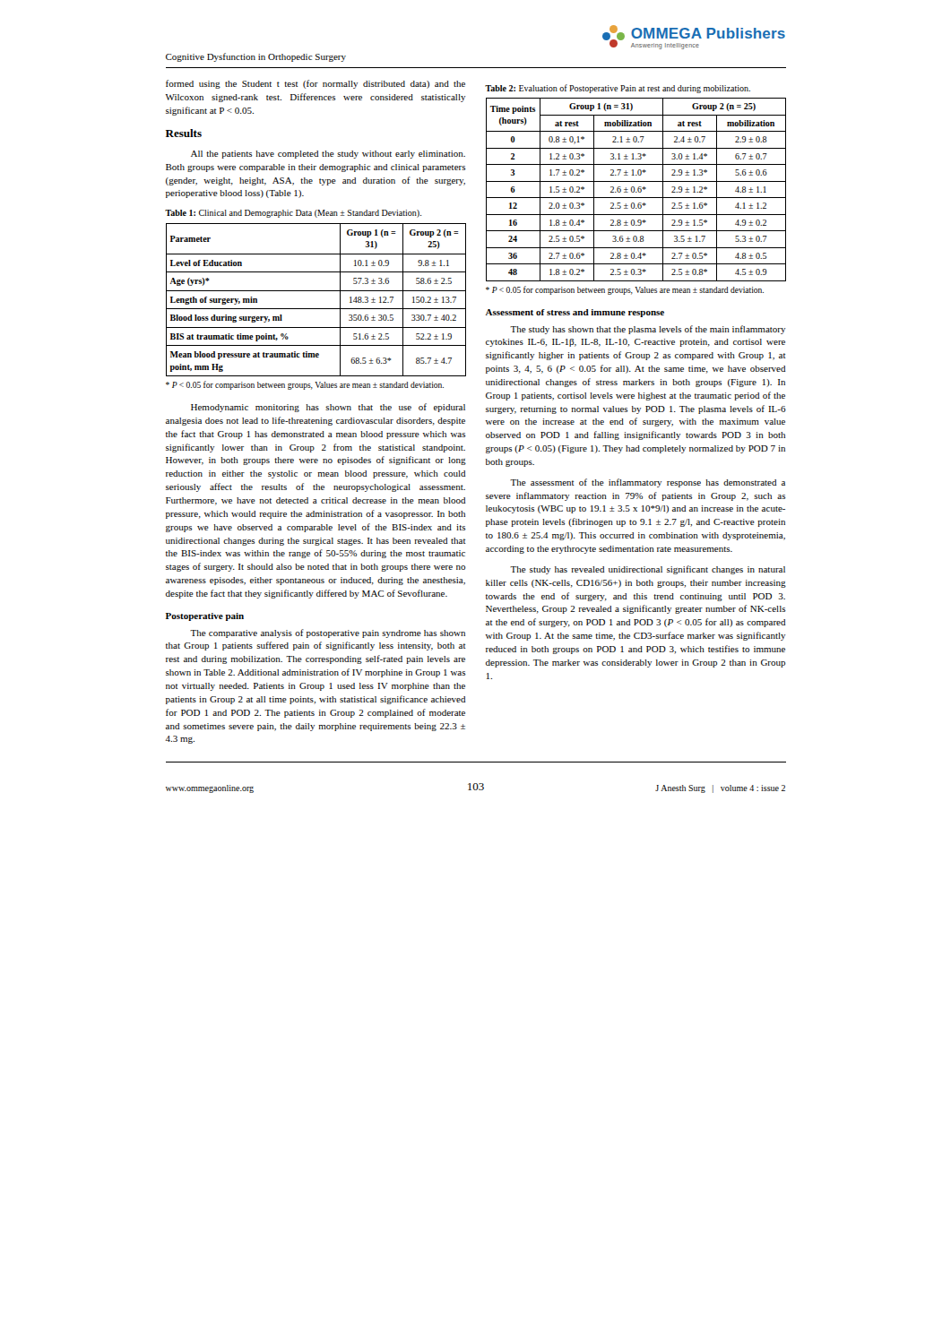OMMEGA Publishers
Answering Intelligence
Cognitive Dysfunction in Orthopedic Surgery
formed using the Student t test (for normally distributed data) and the Wilcoxon signed-rank test. Differences were considered statistically significant at P < 0.05.
Results
All the patients have completed the study without early elimination. Both groups were comparable in their demographic and clinical parameters (gender, weight, height, ASA, the type and duration of the surgery, perioperative blood loss) (Table 1).
Table 1: Clinical and Demographic Data (Mean ± Standard Deviation).
| Parameter | Group 1 (n = 31) | Group 2 (n = 25) |
| --- | --- | --- |
| Level of Education | 10.1 ± 0.9 | 9.8 ± 1.1 |
| Age (yrs)* | 57.3 ± 3.6 | 58.6 ± 2.5 |
| Length of surgery, min | 148.3 ± 12.7 | 150.2 ± 13.7 |
| Blood loss during surgery, ml | 350.6 ± 30.5 | 330.7 ± 40.2 |
| BIS at traumatic time point, % | 51.6 ± 2.5 | 52.2 ± 1.9 |
| Mean blood pressure at traumatic time point, mm Hg | 68.5 ± 6.3* | 85.7 ± 4.7 |
* P < 0.05 for comparison between groups, Values are mean ± standard deviation.
Hemodynamic monitoring has shown that the use of epidural analgesia does not lead to life-threatening cardiovascular disorders, despite the fact that Group 1 has demonstrated a mean blood pressure which was significantly lower than in Group 2 from the statistical standpoint. However, in both groups there were no episodes of significant or long reduction in either the systolic or mean blood pressure, which could seriously affect the results of the neuropsychological assessment. Furthermore, we have not detected a critical decrease in the mean blood pressure, which would require the administration of a vasopressor. In both groups we have observed a comparable level of the BIS-index and its unidirectional changes during the surgical stages. It has been revealed that the BIS-index was within the range of 50-55% during the most traumatic stages of surgery. It should also be noted that in both groups there were no awareness episodes, either spontaneous or induced, during the anesthesia, despite the fact that they significantly differed by MAC of Sevoflurane.
Postoperative pain
The comparative analysis of postoperative pain syndrome has shown that Group 1 patients suffered pain of significantly less intensity, both at rest and during mobilization. The corresponding self-rated pain levels are shown in Table 2. Additional administration of IV morphine in Group 1 was not virtually needed. Patients in Group 1 used less IV morphine than the patients in Group 2 at all time points, with statistical significance achieved for POD 1 and POD 2. The patients in Group 2 complained of moderate and sometimes severe pain, the daily morphine requirements being 22.3 ± 4.3 mg.
Table 2: Evaluation of Postoperative Pain at rest and during mobilization.
| Time points (hours) | Group 1 (n = 31) | Group 2 (n = 25) |
| --- | --- | --- |
| at rest | mobilization | at rest | mobilization |
| 0 | 0.8 ± 0,1* | 2.1 ± 0.7 | 2.4 ± 0.7 | 2.9 ± 0.8 |
| 2 | 1.2 ± 0.3* | 3.1 ± 1.3* | 3.0 ± 1.4* | 6.7 ± 0.7 |
| 3 | 1.7 ± 0.2* | 2.7 ± 1.0* | 2.9 ± 1.3* | 5.6 ± 0.6 |
| 6 | 1.5 ± 0.2* | 2.6 ± 0.6* | 2.9 ± 1.2* | 4.8 ± 1.1 |
| 12 | 2.0 ± 0.3* | 2.5 ± 0.6* | 2.5 ± 1.6* | 4.1 ± 1.2 |
| 16 | 1.8 ± 0.4* | 2.8 ± 0.9* | 2.9 ± 1.5* | 4.9 ± 0.2 |
| 24 | 2.5 ± 0.5* | 3.6 ± 0.8 | 3.5 ± 1.7 | 5.3 ± 0.7 |
| 36 | 2.7 ± 0.6* | 2.8 ± 0.4* | 2.7 ± 0.5* | 4.8 ± 0.5 |
| 48 | 1.8 ± 0.2* | 2.5 ± 0.3* | 2.5 ± 0.8* | 4.5 ± 0.9 |
* P < 0.05 for comparison between groups, Values are mean ± standard deviation.
Assessment of stress and immune response
The study has shown that the plasma levels of the main inflammatory cytokines IL-6, IL-1β, IL-8, IL-10, C-reactive protein, and cortisol were significantly higher in patients of Group 2 as compared with Group 1, at points 3, 4, 5, 6 (P < 0.05 for all). At the same time, we have observed unidirectional changes of stress markers in both groups (Figure 1). In Group 1 patients, cortisol levels were highest at the traumatic period of the surgery, returning to normal values by POD 1. The plasma levels of IL-6 were on the increase at the end of surgery, with the maximum value observed on POD 1 and falling insignificantly towards POD 3 in both groups (P < 0.05) (Figure 1). They had completely normalized by POD 7 in both groups.
The assessment of the inflammatory response has demonstrated a severe inflammatory reaction in 79% of patients in Group 2, such as leukocytosis (WBC up to 19.1 ± 3.5 x 10*9/l) and an increase in the acute-phase protein levels (fibrinogen up to 9.1 ± 2.7 g/l, and C-reactive protein to 180.6 ± 25.4 mg/l). This occurred in combination with dysproteinemia, according to the erythrocyte sedimentation rate measurements.
The study has revealed unidirectional significant changes in natural killer cells (NK-cells, CD16/56+) in both groups, their number increasing towards the end of surgery, and this trend continuing until POD 3. Nevertheless, Group 2 revealed a significantly greater number of NK-cells at the end of surgery, on POD 1 and POD 3 (P < 0.05 for all) as compared with Group 1. At the same time, the CD3-surface marker was significantly reduced in both groups on POD 1 and POD 3, which testifies to immune depression. The marker was considerably lower in Group 2 than in Group 1.
www.ommegaonline.org
103
J Anesth Surg | volume 4 : issue 2